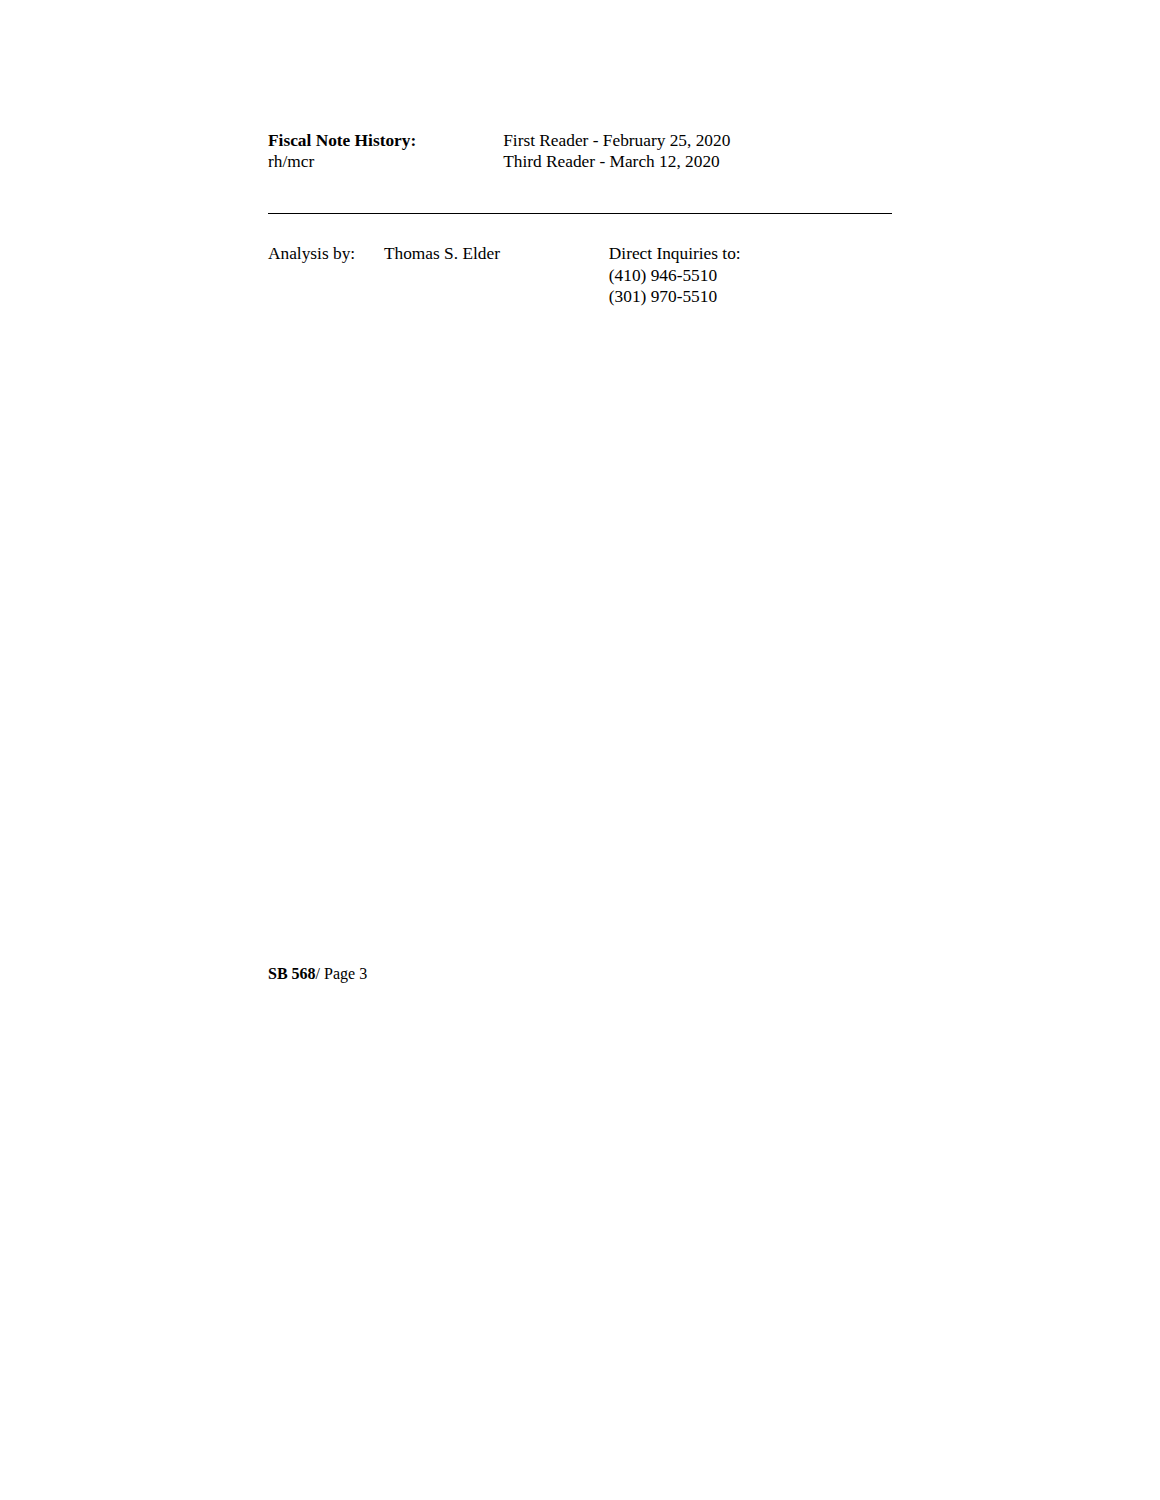Fiscal Note History:
rh/mcr
First Reader - February 25, 2020
Third Reader - March 12, 2020
Analysis by: Thomas S. Elder
Direct Inquiries to:
(410) 946-5510
(301) 970-5510
SB 568/ Page 3